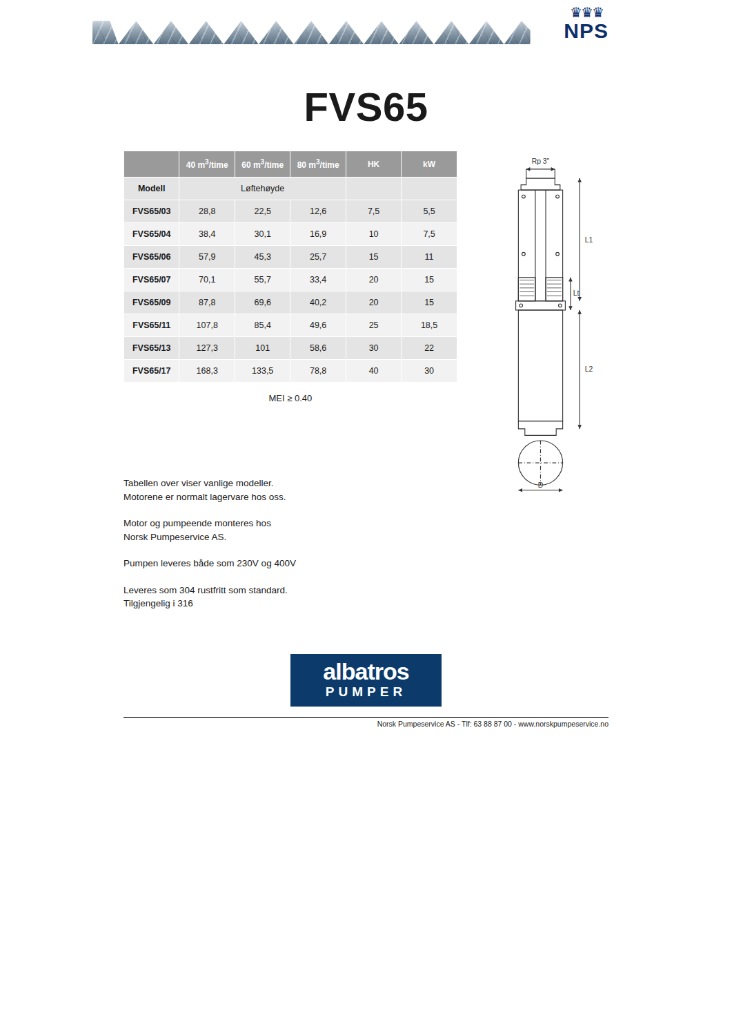♛♛♛
NPS
FVS65
| | 40 m 3 /time | 60 m 3 /time | 80 m 3 /time | HK | kW |
| --- | --- | --- | --- | --- | --- |
| Modell | Løftehøyde | | |
| FVS65/03 | 28,8 | 22,5 | 12,6 | 7,5 | 5,5 |
| FVS65/04 | 38,4 | 30,1 | 16,9 | 10 | 7,5 |
| FVS65/06 | 57,9 | 45,3 | 25,7 | 15 | 11 |
| FVS65/07 | 70,1 | 55,7 | 33,4 | 20 | 15 |
| FVS65/09 | 87,8 | 69,6 | 40,2 | 20 | 15 |
| FVS65/11 | 107,8 | 85,4 | 49,6 | 25 | 18,5 |
| FVS65/13 | 127,3 | 101 | 58,6 | 30 | 22 |
| FVS65/17 | 168,3 | 133,5 | 78,8 | 40 | 30 |
MEI ≥ 0.40
Tabellen over viser vanlige modeller.
Motorene er normalt lagervare hos oss.
Motor og pumpeende monteres hos
Norsk Pumpeservice AS.
Pumpen leveres både som 230V og 400V
Leveres som 304 rustfritt som standard.
Tilgjengelig i 316
Rp 3" L1 Lt L2 D
albatros
PUMPER
Norsk Pumpeservice AS - Tlf: 63 88 87 00 - www.norskpumpeservice.no